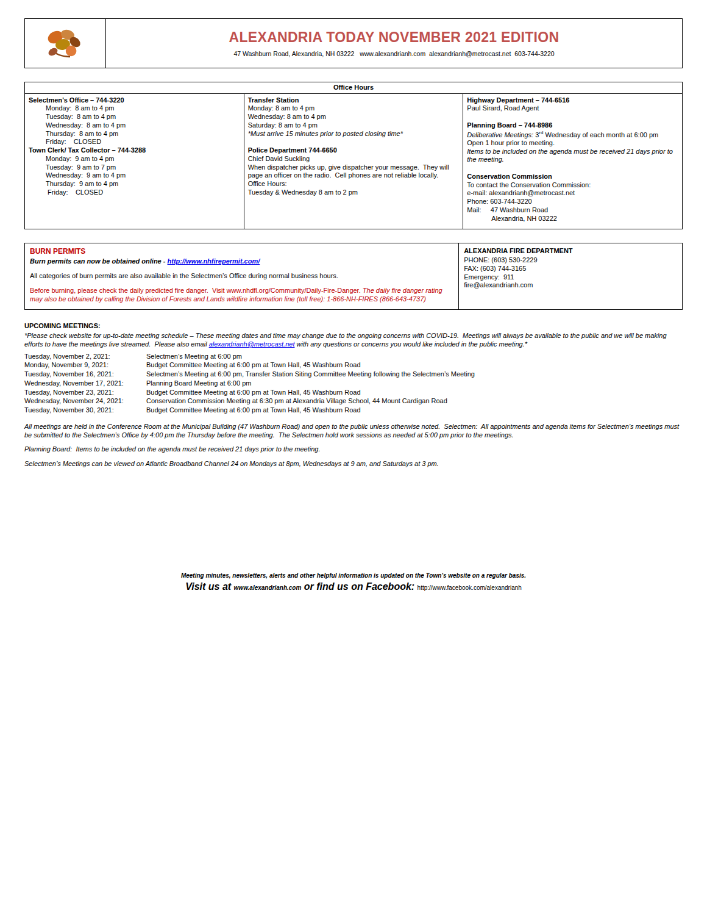| | ALEXANDRIA TODAY NOVEMBER 2021 EDITION 47 Washburn Road, Alexandria, NH 03222 www.alexandrianh.com alexandrianh@metrocast.net 603-744-3220 |
| Office Hours |
| --- |
| Selectmen’s Office – 744-3220 Monday: 8 am to 4 pm Tuesday: 8 am to 4 pm Wednesday: 8 am to 4 pm Thursday: 8 am to 4 pm Friday: CLOSED Town Clerk/ Tax Collector – 744-3288 Monday: 9 am to 4 pm Tuesday: 9 am to 7 pm Wednesday: 9 am to 4 pm Thursday: 9 am to 4 pm Friday: CLOSED | Transfer Station Monday: 8 am to 4 pm Wednesday: 8 am to 4 pm Saturday: 8 am to 4 pm *Must arrive 15 minutes prior to posted closing time* Police Department 744-6650 Chief David Suckling When dispatcher picks up, give dispatcher your message. They will page an officer on the radio. Cell phones are not reliable locally. Office Hours: Tuesday & Wednesday 8 am to 2 pm | Highway Department – 744-6516 Paul Sirard, Road Agent Planning Board – 744-8986 Deliberative Meetings: 3 rd Wednesday of each month at 6:00 pm Open 1 hour prior to meeting. Items to be included on the agenda must be received 21 days prior to the meeting. Conservation Commission To contact the Conservation Commission: e-mail: alexandrianh@metrocast.net Phone: 603-744-3220 Mail: 47 Washburn Road Alexandria, NH 03222 |
| BURN PERMITS Burn permits can now be obtained online - http://www.nhfirepermit.com/ All categories of burn permits are also available in the Selectmen’s Office during normal business hours. Before burning, please check the daily predicted fire danger. Visit www.nhdfl.org/Community/Daily-Fire-Danger. The daily fire danger rating may also be obtained by calling the Division of Forests and Lands wildfire information line (toll free): 1-866-NH-FIRES (866-643-4737) | ALEXANDRIA FIRE DEPARTMENT PHONE: (603) 530-2229 FAX: (603) 744-3165 Emergency: 911 fire@alexandrianh.com |
UPCOMING MEETINGS:
*Please check website for up-to-date meeting schedule – These meeting dates and time may change due to the ongoing concerns with COVID-19. Meetings will always be available to the public and we will be making efforts to have the meetings live streamed. Please also email alexandrianh@metrocast.net with any questions or concerns you would like included in the public meeting.*
| Tuesday, November 2, 2021: | Selectmen’s Meeting at 6:00 pm |
| Monday, November 9, 2021: | Budget Committee Meeting at 6:00 pm at Town Hall, 45 Washburn Road |
| Tuesday, November 16, 2021: | Selectmen’s Meeting at 6:00 pm, Transfer Station Siting Committee Meeting following the Selectmen’s Meeting |
| Wednesday, November 17, 2021: | Planning Board Meeting at 6:00 pm |
| Tuesday, November 23, 2021: | Budget Committee Meeting at 6:00 pm at Town Hall, 45 Washburn Road |
| Wednesday, November 24, 2021: | Conservation Commission Meeting at 6:30 pm at Alexandria Village School, 44 Mount Cardigan Road |
| Tuesday, November 30, 2021: | Budget Committee Meeting at 6:00 pm at Town Hall, 45 Washburn Road |
All meetings are held in the Conference Room at the Municipal Building (47 Washburn Road) and open to the public unless otherwise noted. Selectmen: All appointments and agenda items for Selectmen’s meetings must be submitted to the Selectmen’s Office by 4:00 pm the Thursday before the meeting. The Selectmen hold work sessions as needed at 5:00 pm prior to the meetings.
Planning Board: Items to be included on the agenda must be received 21 days prior to the meeting.
Selectmen’s Meetings can be viewed on Atlantic Broadband Channel 24 on Mondays at 8pm, Wednesdays at 9 am, and Saturdays at 3 pm.
Meeting minutes, newsletters, alerts and other helpful information is updated on the Town’s website on a regular basis.
Visit us at www.alexandrianh.com or find us on Facebook: http://www.facebook.com/alexandrianh